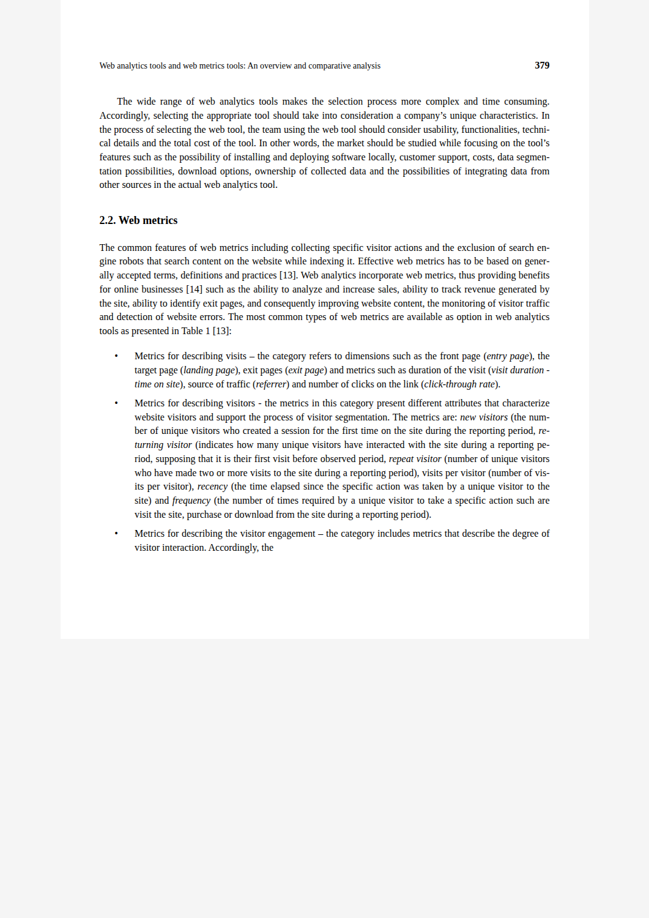Web analytics tools and web metrics tools: An overview and comparative analysis 379
The wide range of web analytics tools makes the selection process more complex and time consuming. Accordingly, selecting the appropriate tool should take into consideration a company’s unique characteristics. In the process of selecting the web tool, the team using the web tool should consider usability, functionalities, technical details and the total cost of the tool. In other words, the market should be studied while focusing on the tool’s features such as the possibility of installing and deploying software locally, customer support, costs, data segmentation possibilities, download options, ownership of collected data and the possibilities of integrating data from other sources in the actual web analytics tool.
2.2. Web metrics
The common features of web metrics including collecting specific visitor actions and the exclusion of search engine robots that search content on the website while indexing it. Effective web metrics has to be based on generally accepted terms, definitions and practices [13]. Web analytics incorporate web metrics, thus providing benefits for online businesses [14] such as the ability to analyze and increase sales, ability to track revenue generated by the site, ability to identify exit pages, and consequently improving website content, the monitoring of visitor traffic and detection of website errors. The most common types of web metrics are available as option in web analytics tools as presented in Table 1 [13]:
Metrics for describing visits – the category refers to dimensions such as the front page (entry page), the target page (landing page), exit pages (exit page) and metrics such as duration of the visit (visit duration - time on site), source of traffic (referrer) and number of clicks on the link (click-through rate).
Metrics for describing visitors - the metrics in this category present different attributes that characterize website visitors and support the process of visitor segmentation. The metrics are: new visitors (the number of unique visitors who created a session for the first time on the site during the reporting period, returning visitor (indicates how many unique visitors have interacted with the site during a reporting period, supposing that it is their first visit before observed period, repeat visitor (number of unique visitors who have made two or more visits to the site during a reporting period), visits per visitor (number of visits per visitor), recency (the time elapsed since the specific action was taken by a unique visitor to the site) and frequency (the number of times required by a unique visitor to take a specific action such are visit the site, purchase or download from the site during a reporting period).
Metrics for describing the visitor engagement – the category includes metrics that describe the degree of visitor interaction. Accordingly, the